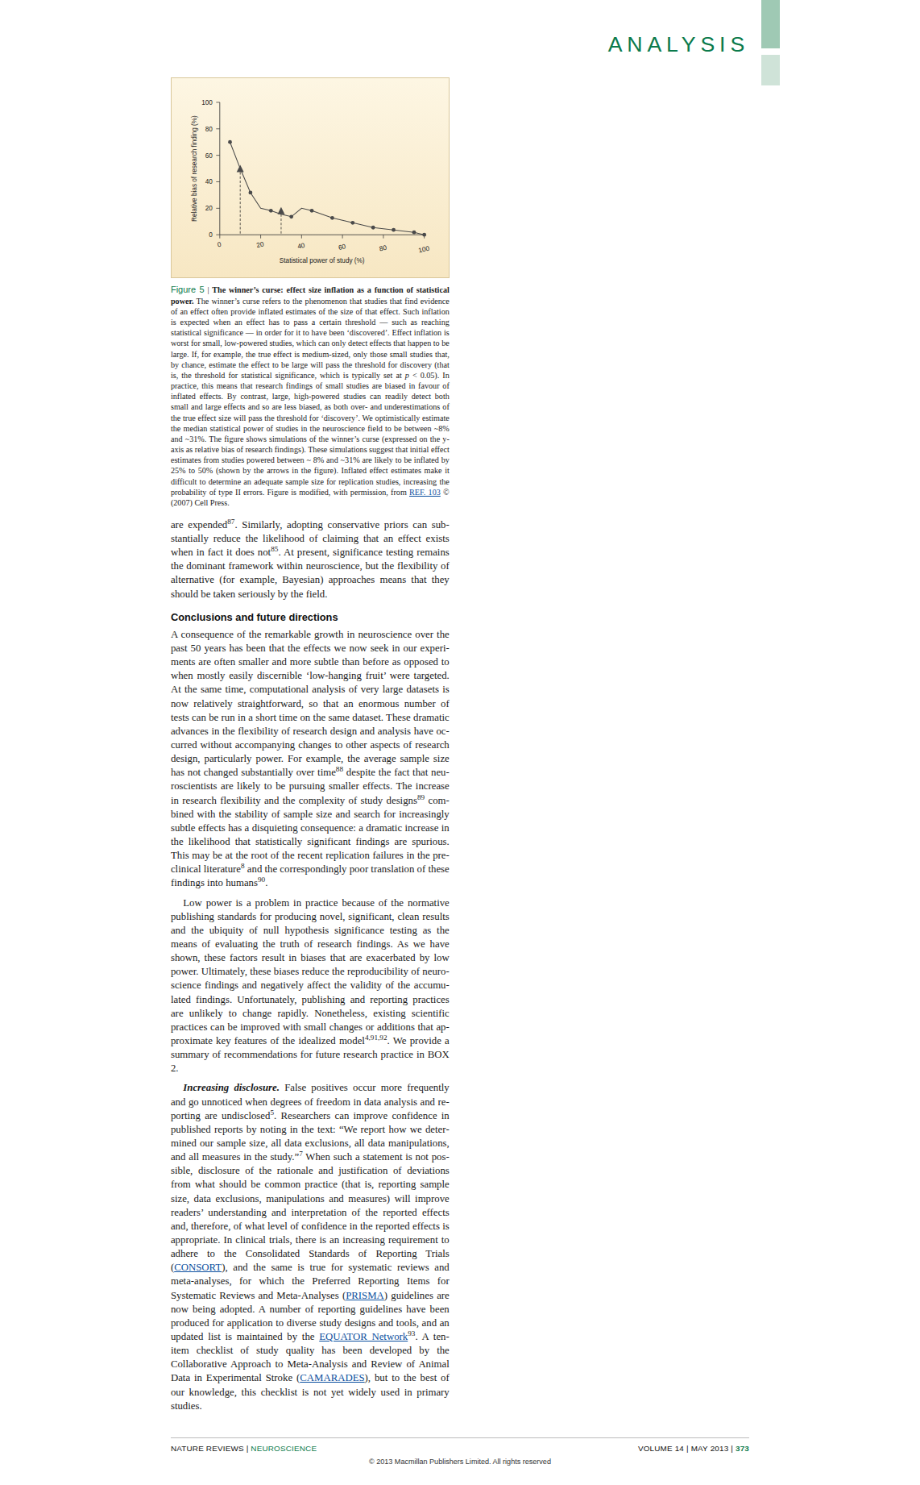Analysis
0 20 40 60 80 100 0 20 40 60 80 100 Relative bias of research finding (%) Statistical power of study (%)
Figure 5 | The winner’s curse: effect size inflation as a function of statistical power. The winner’s curse refers to the phenomenon that studies that find evidence of an effect often provide inflated estimates of the size of that effect. Such inflation is expected when an effect has to pass a certain threshold — such as reaching statistical significance — in order for it to have been ‘discovered’. Effect inflation is worst for small, low-powered studies, which can only detect effects that happen to be large. If, for example, the true effect is medium-sized, only those small studies that, by chance, estimate the effect to be large will pass the threshold for discovery (that is, the threshold for statistical significance, which is typically set at p < 0.05). In practice, this means that research findings of small studies are biased in favour of inflated effects. By contrast, large, high-powered studies can readily detect both small and large effects and so are less biased, as both over- and underestimations of the true effect size will pass the threshold for ‘discovery’. We optimistically estimate the median statistical power of studies in the neuroscience field to be between ~8% and ~31%. The figure shows simulations of the winner’s curse (expressed on the y-axis as relative bias of research findings). These simulations suggest that initial effect estimates from studies powered between ~ 8% and ~31% are likely to be inflated by 25% to 50% (shown by the arrows in the figure). Inflated effect estimates make it difficult to determine an adequate sample size for replication studies, increasing the probability of type II errors. Figure is modified, with permission, from REF. 103 © (2007) Cell Press.
are expended87. Similarly, adopting conservative priors can substantially reduce the likelihood of claiming that an effect exists when in fact it does not85. At present, significance testing remains the dominant framework within neuroscience, but the flexibility of alternative (for example, Bayesian) approaches means that they should be taken seriously by the field.
Conclusions and future directions
A consequence of the remarkable growth in neuroscience over the past 50 years has been that the effects we now seek in our experiments are often smaller and more subtle than before as opposed to when mostly easily discernible ‘low-hanging fruit’ were targeted. At the same time, computational analysis of very large datasets is now relatively straightforward, so that an enormous number of tests can be run in a short time on the same dataset. These dramatic advances in the flexibility of research design and analysis have occurred without accompanying changes to other aspects of research design, particularly power. For example, the average sample size has not changed substantially over time88 despite the fact that neuroscientists are likely to be pursuing smaller effects. The increase in research flexibility and the complexity of study designs89 combined with the stability of sample size and search for increasingly subtle effects has a disquieting consequence: a dramatic increase in the likelihood that statistically significant findings are spurious. This may be at the root of the recent replication failures in the preclinical literature8 and the correspondingly poor translation of these findings into humans90.
Low power is a problem in practice because of the normative publishing standards for producing novel, significant, clean results and the ubiquity of null hypothesis significance testing as the means of evaluating the truth of research findings. As we have shown, these factors result in biases that are exacerbated by low power. Ultimately, these biases reduce the reproducibility of neuroscience findings and negatively affect the validity of the accumulated findings. Unfortunately, publishing and reporting practices are unlikely to change rapidly. Nonetheless, existing scientific practices can be improved with small changes or additions that approximate key features of the idealized model4,91,92. We provide a summary of recommendations for future research practice in BOX 2.
Increasing disclosure. False positives occur more frequently and go unnoticed when degrees of freedom in data analysis and reporting are undisclosed5. Researchers can improve confidence in published reports by noting in the text: “We report how we determined our sample size, all data exclusions, all data manipulations, and all measures in the study.”7 When such a statement is not possible, disclosure of the rationale and justification of deviations from what should be common practice (that is, reporting sample size, data exclusions, manipulations and measures) will improve readers’ understanding and interpretation of the reported effects and, therefore, of what level of confidence in the reported effects is appropriate. In clinical trials, there is an increasing requirement to adhere to the Consolidated Standards of Reporting Trials (CONSORT), and the same is true for systematic reviews and meta-analyses, for which the Preferred Reporting Items for Systematic Reviews and Meta-Analyses (PRISMA) guidelines are now being adopted. A number of reporting guidelines have been produced for application to diverse study designs and tools, and an updated list is maintained by the EQUATOR Network93. A ten-item checklist of study quality has been developed by the Collaborative Approach to Meta-Analysis and Review of Animal Data in Experimental Stroke (CAMARADES), but to the best of our knowledge, this checklist is not yet widely used in primary studies.
NATURE REVIEWS | NEUROSCIENCE
VOLUME 14 | MAY 2013 | 373
© 2013 Macmillan Publishers Limited. All rights reserved